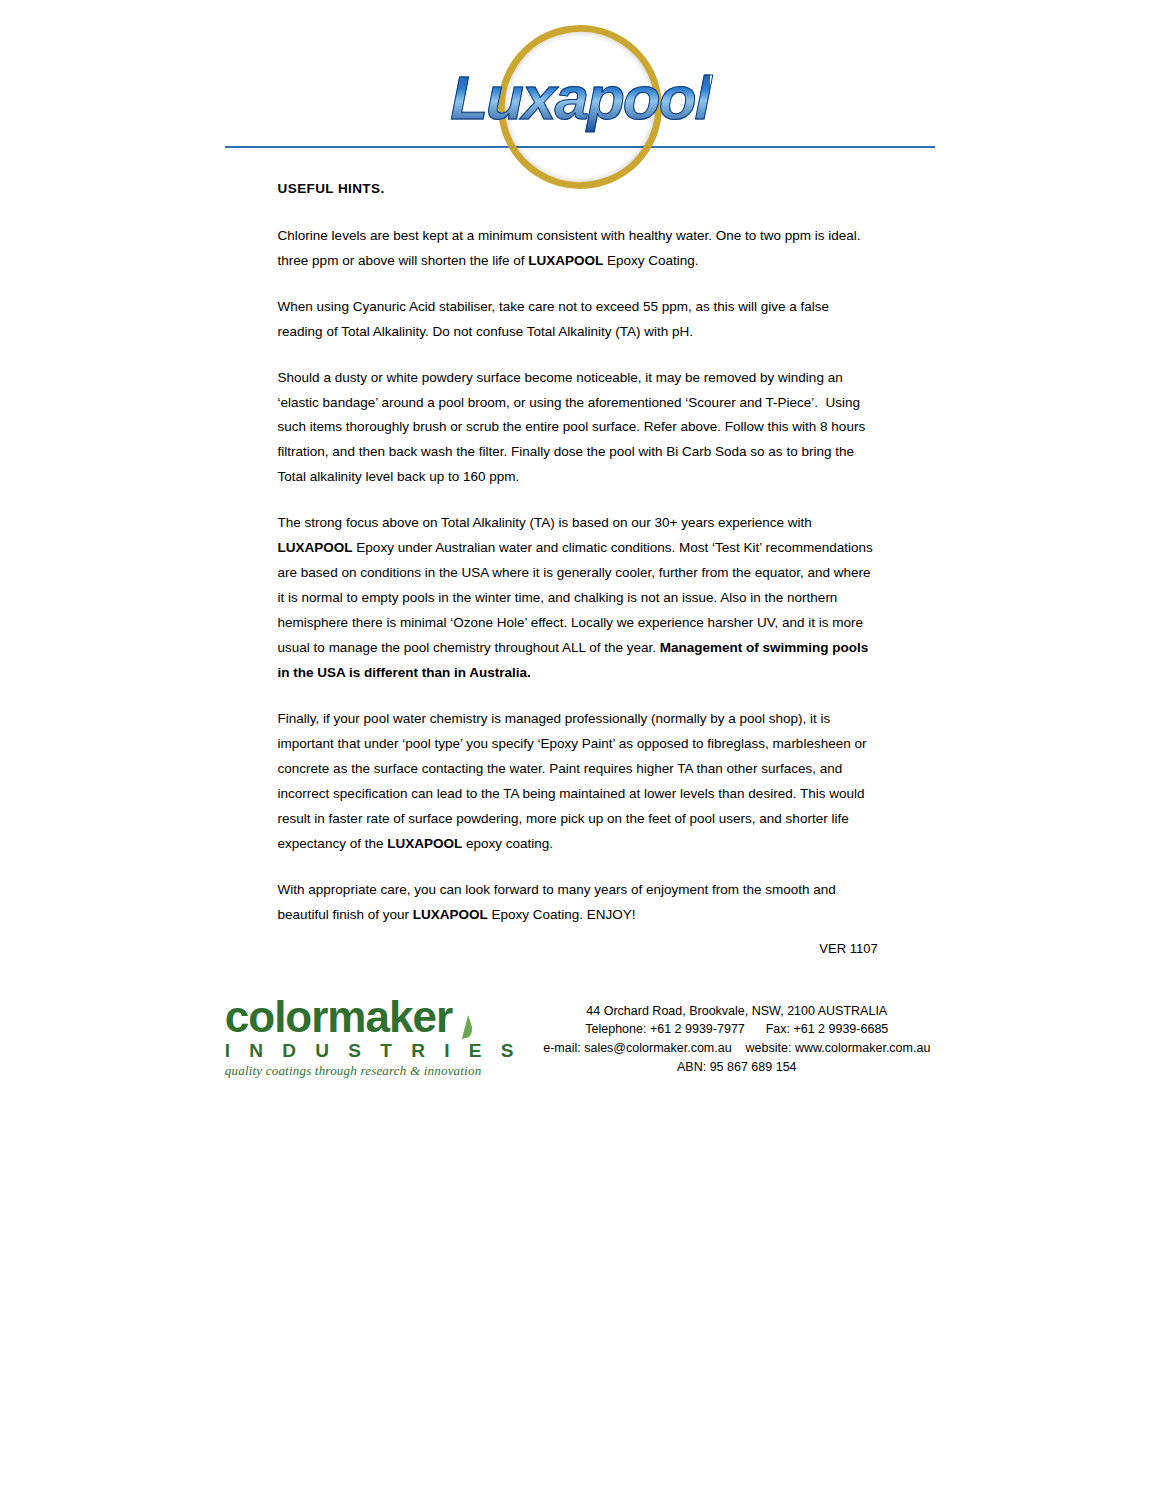Luxapool
USEFUL HINTS.
Chlorine levels are best kept at a minimum consistent with healthy water. One to two ppm is ideal. three ppm or above will shorten the life of LUXAPOOL Epoxy Coating.
When using Cyanuric Acid stabiliser, take care not to exceed 55 ppm, as this will give a false reading of Total Alkalinity. Do not confuse Total Alkalinity (TA) with pH.
Should a dusty or white powdery surface become noticeable, it may be removed by winding an ‘elastic bandage’ around a pool broom, or using the aforementioned ‘Scourer and T-Piece’. Using such items thoroughly brush or scrub the entire pool surface. Refer above. Follow this with 8 hours filtration, and then back wash the filter. Finally dose the pool with Bi Carb Soda so as to bring the Total alkalinity level back up to 160 ppm.
The strong focus above on Total Alkalinity (TA) is based on our 30+ years experience with LUXAPOOL Epoxy under Australian water and climatic conditions. Most ‘Test Kit’ recommendations are based on conditions in the USA where it is generally cooler, further from the equator, and where it is normal to empty pools in the winter time, and chalking is not an issue. Also in the northern hemisphere there is minimal ‘Ozone Hole’ effect. Locally we experience harsher UV, and it is more usual to manage the pool chemistry throughout ALL of the year. Management of swimming pools in the USA is different than in Australia.
Finally, if your pool water chemistry is managed professionally (normally by a pool shop), it is important that under ‘pool type’ you specify ‘Epoxy Paint’ as opposed to fibreglass, marblesheen or concrete as the surface contacting the water. Paint requires higher TA than other surfaces, and incorrect specification can lead to the TA being maintained at lower levels than desired. This would result in faster rate of surface powdering, more pick up on the feet of pool users, and shorter life expectancy of the LUXAPOOL epoxy coating.
With appropriate care, you can look forward to many years of enjoyment from the smooth and beautiful finish of your LUXAPOOL Epoxy Coating. ENJOY!
VER 1107
colormaker
I N D U S T R I E S
quality coatings through research & innovation
44 Orchard Road, Brookvale, NSW, 2100 AUSTRALIA
Telephone: +61 2 9939-7977 Fax: +61 2 9939-6685
e-mail: sales@colormaker.com.au website: www.colormaker.com.au
ABN: 95 867 689 154